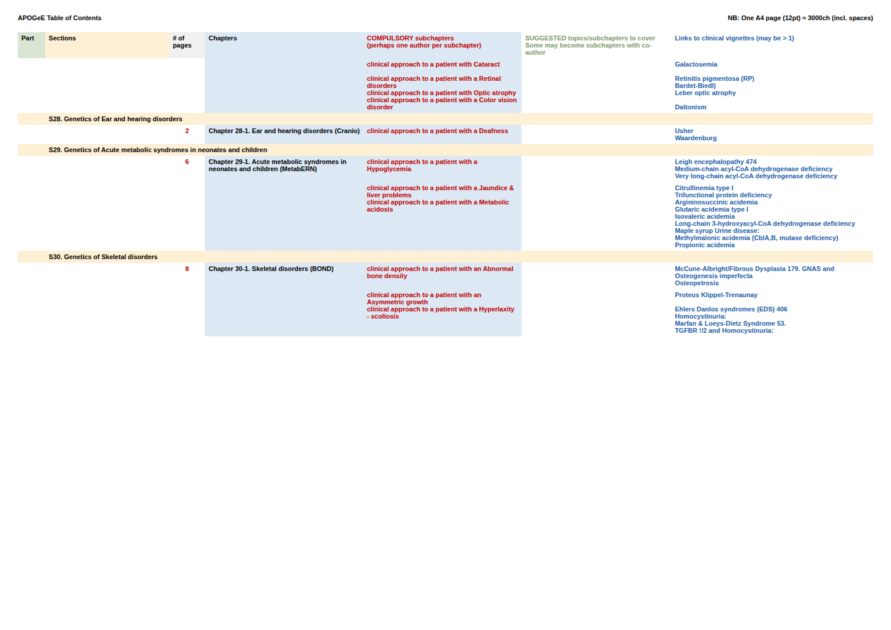APOGeE Table of Contents
NB: One A4 page (12pt) ≈ 3000ch (incl. spaces)
| Part | Sections | # of pages | Chapters | COMPULSORY subchapters (perhaps one author per subchapter) | SUGGESTED topics/subchapters to cover Some may become subchapters with co-author | Links to clinical vignettes (may be > 1) |
| | | | | clinical approach to a patient with Cataract clinical approach to a patient with a Retinal disorders clinical approach to a patient with Optic atrophy clinical approach to a patient with a Color vision disorder | | Galactosemia Retinitis pigmentosa (RP) Bardet-Biedl) Leber optic atrophy Daltonism |
| | S28. Genetics of Ear and hearing disorders |
| | | 2 | Chapter 28-1. Ear and hearing disorders (Cranio) | clinical approach to a patient with a Deafness | | Usher Waardenburg |
| | S29. Genetics of Acute metabolic syndromes in neonates and children |
| | | 6 | Chapter 29-1. Acute metabolic syndromes in neonates and children (MetabERN) | clinical approach to a patient with a Hypoglycemia | | Leigh encephalopathy 474 Medium-chain acyl-CoA dehydrogenase deficiency Very long-chain acyl-CoA dehydrogenase deficiency |
| | | | | clinical approach to a patient with a Jaundice & liver problems clinical approach to a patient with a Metabolic acidosis | | Citrullinemia type I Trifunctional protein deficiency Argininosuccinic acidemia Glutaric acidemia type I Isovaleric acidemia Long-chain 3-hydroxyacyl-CoA dehydrogenase deficiency Maple syrup Urine disease: Methylmalonic acidemia (CblA,B, mutase deficiency) Propionic acidemia |
| | S30. Genetics of Skeletal disorders |
| | | 8 | Chapter 30-1. Skeletal disorders (BOND) | clinical approach to a patient with an Abnormal bone density | | McCune-Albright/Fibrous Dysplasia 179. GNAS and Osteogenesis imperfecta Osteopetrosis |
| | | | | clinical approach to a patient with an Asymmetric growth clinical approach to a patient with a Hyperlaxity - scoliosis | | Proteus Klippel-Trenaunay Ehlers Danlos syndromes (EDS) 406 Homocystinuria: Marfan & Loeys-Dietz Syndrome 53. TGFBR !/2 and Homocystinuria: |